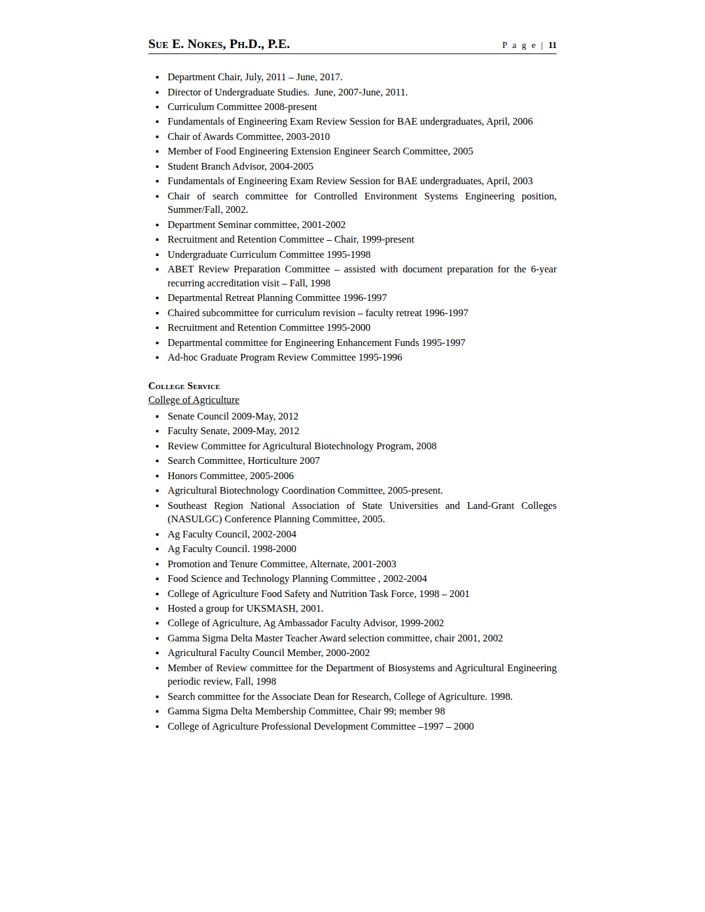Sue E. Nokes, Ph.D., P.E.
P a g e | 11
Department Chair, July, 2011 – June, 2017.
Director of Undergraduate Studies. June, 2007-June, 2011.
Curriculum Committee 2008-present
Fundamentals of Engineering Exam Review Session for BAE undergraduates, April, 2006
Chair of Awards Committee, 2003-2010
Member of Food Engineering Extension Engineer Search Committee, 2005
Student Branch Advisor, 2004-2005
Fundamentals of Engineering Exam Review Session for BAE undergraduates, April, 2003
Chair of search committee for Controlled Environment Systems Engineering position, Summer/Fall, 2002.
Department Seminar committee, 2001-2002
Recruitment and Retention Committee – Chair, 1999-present
Undergraduate Curriculum Committee 1995-1998
ABET Review Preparation Committee – assisted with document preparation for the 6-year recurring accreditation visit – Fall, 1998
Departmental Retreat Planning Committee 1996-1997
Chaired subcommittee for curriculum revision – faculty retreat 1996-1997
Recruitment and Retention Committee 1995-2000
Departmental committee for Engineering Enhancement Funds 1995-1997
Ad-hoc Graduate Program Review Committee 1995-1996
College Service
College of Agriculture
Senate Council 2009-May, 2012
Faculty Senate, 2009-May, 2012
Review Committee for Agricultural Biotechnology Program, 2008
Search Committee, Horticulture 2007
Honors Committee, 2005-2006
Agricultural Biotechnology Coordination Committee, 2005-present.
Southeast Region National Association of State Universities and Land-Grant Colleges (NASULGC) Conference Planning Committee, 2005.
Ag Faculty Council, 2002-2004
Ag Faculty Council. 1998-2000
Promotion and Tenure Committee, Alternate, 2001-2003
Food Science and Technology Planning Committee , 2002-2004
College of Agriculture Food Safety and Nutrition Task Force, 1998 – 2001
Hosted a group for UKSMASH, 2001.
College of Agriculture, Ag Ambassador Faculty Advisor, 1999-2002
Gamma Sigma Delta Master Teacher Award selection committee, chair 2001, 2002
Agricultural Faculty Council Member, 2000-2002
Member of Review committee for the Department of Biosystems and Agricultural Engineering periodic review, Fall, 1998
Search committee for the Associate Dean for Research, College of Agriculture. 1998.
Gamma Sigma Delta Membership Committee, Chair 99; member 98
College of Agriculture Professional Development Committee –1997 – 2000